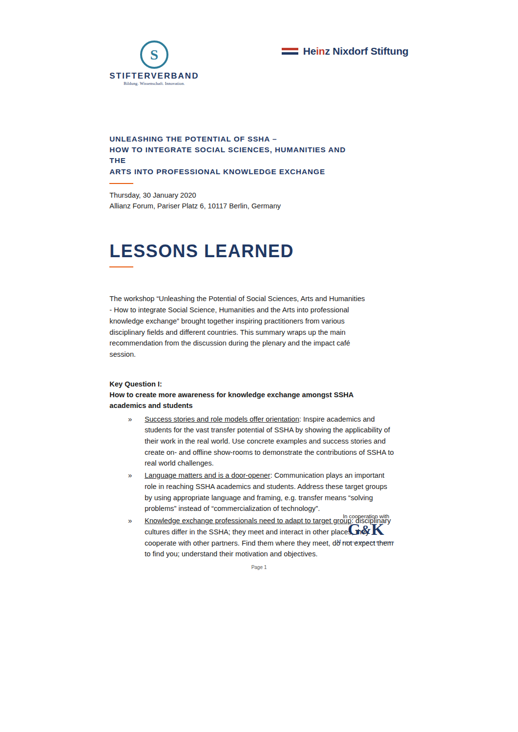S
STIFTERVERBAND
Bildung. Wissenschaft. Innovation.
Heinz Nixdorf Stiftung
Unleashing the potential of SSHA –
How to integrate social sciences, humanities and the
arts into professional knowledge exchange
Thursday, 30 January 2020
Allianz Forum, Pariser Platz 6, 10117 Berlin, Germany
Lessons learned
The workshop “Unleashing the Potential of Social Sciences, Arts and Humanities - How to integrate Social Science, Humanities and the Arts into professional knowledge exchange” brought together inspiring practitioners from various disciplinary fields and different countries. This summary wraps up the main recommendation from the discussion during the plenary and the impact café session.
Key Question I:
How to create more awareness for knowledge exchange amongst SSHA academics and students
Success stories and role models offer orientation: Inspire academics and students for the vast transfer potential of SSHA by showing the applicability of their work in the real world. Use concrete examples and success stories and create on- and offline show-rooms to demonstrate the contributions of SSHA to real world challenges.
Language matters and is a door-opener: Communication plays an important role in reaching SSHA academics and students. Address these target groups by using appropriate language and framing, e.g. transfer means “solving problems” instead of “commercialization of technology”.
Knowledge exchange professionals need to adapt to target group: disciplinary cultures differ in the SSHA; they meet and interact in other places, they cooperate with other partners. Find them where they meet, do not expect them to find you; understand their motivation and objectives.
In cooperation with
G&K
Managementberater
Page 1